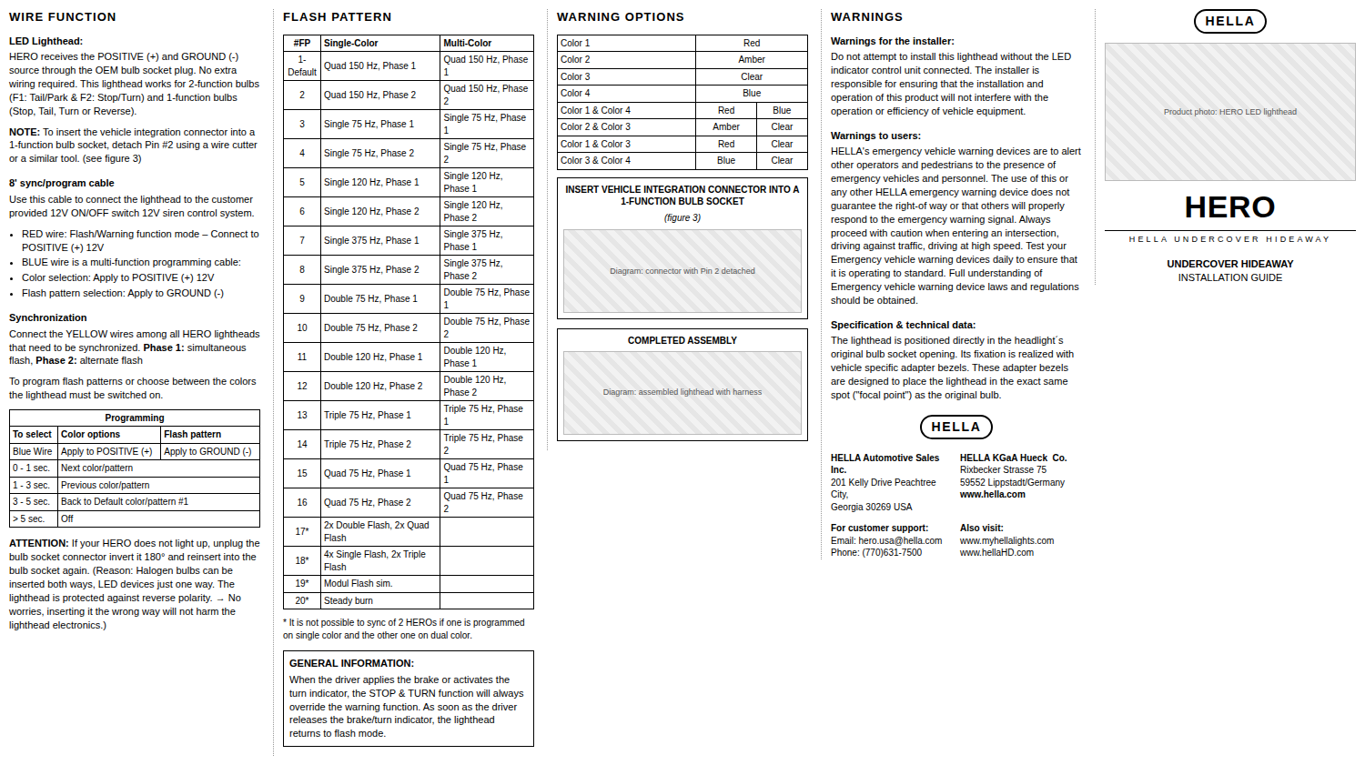Wire Function
LED Lighthead:
HERO receives the POSITIVE (+) and GROUND (-) source through the OEM bulb socket plug. No extra wiring required. This lighthead works for 2-function bulbs (F1: Tail/Park & F2: Stop/Turn) and 1-function bulbs (Stop, Tail, Turn or Reverse).
NOTE: To insert the vehicle integration connector into a 1-function bulb socket, detach Pin #2 using a wire cutter or a similar tool. (see figure 3)
8' sync/program cable
Use this cable to connect the lighthead to the customer provided 12V ON/OFF switch 12V siren control system.
RED wire: Flash/Warning function mode – Connect to POSITIVE (+) 12V
BLUE wire is a multi-function programming cable:
Color selection: Apply to POSITIVE (+) 12V
Flash pattern selection: Apply to GROUND (-)
Synchronization
Connect the YELLOW wires among all HERO lightheads that need to be synchronized. Phase 1: simultaneous flash, Phase 2: alternate flash
To program flash patterns or choose between the colors the lighthead must be switched on.
| Programming |
| --- |
| To select | Color options | Flash pattern |
| Blue Wire | Apply to POSITIVE (+) | Apply to GROUND (-) |
| 0 - 1 sec. | Next color/pattern |
| 1 - 3 sec. | Previous color/pattern |
| 3 - 5 sec. | Back to Default color/pattern #1 |
| > 5 sec. | Off |
ATTENTION: If your HERO does not light up, unplug the bulb socket connector invert it 180° and reinsert into the bulb socket again. (Reason: Halogen bulbs can be inserted both ways, LED devices just one way. The lighthead is protected against reverse polarity. → No worries, inserting it the wrong way will not harm the lighthead electronics.)
Flash Pattern
| #FP | Single-Color | Multi-Color |
| --- | --- | --- |
| 1-Default | Quad 150 Hz, Phase 1 | Quad 150 Hz, Phase 1 |
| 2 | Quad 150 Hz, Phase 2 | Quad 150 Hz, Phase 2 |
| 3 | Single 75 Hz, Phase 1 | Single 75 Hz, Phase 1 |
| 4 | Single 75 Hz, Phase 2 | Single 75 Hz, Phase 2 |
| 5 | Single 120 Hz, Phase 1 | Single 120 Hz, Phase 1 |
| 6 | Single 120 Hz, Phase 2 | Single 120 Hz, Phase 2 |
| 7 | Single 375 Hz, Phase 1 | Single 375 Hz, Phase 1 |
| 8 | Single 375 Hz, Phase 2 | Single 375 Hz, Phase 2 |
| 9 | Double 75 Hz, Phase 1 | Double 75 Hz, Phase 1 |
| 10 | Double 75 Hz, Phase 2 | Double 75 Hz, Phase 2 |
| 11 | Double 120 Hz, Phase 1 | Double 120 Hz, Phase 1 |
| 12 | Double 120 Hz, Phase 2 | Double 120 Hz, Phase 2 |
| 13 | Triple 75 Hz, Phase 1 | Triple 75 Hz, Phase 1 |
| 14 | Triple 75 Hz, Phase 2 | Triple 75 Hz, Phase 2 |
| 15 | Quad 75 Hz, Phase 1 | Quad 75 Hz, Phase 1 |
| 16 | Quad 75 Hz, Phase 2 | Quad 75 Hz, Phase 2 |
| 17* | 2x Double Flash, 2x Quad Flash | |
| 18* | 4x Single Flash, 2x Triple Flash | |
| 19* | Modul Flash sim. | |
| 20* | Steady burn | |
* It is not possible to sync of 2 HEROs if one is programmed on single color and the other one on dual color.
GENERAL INFORMATION:
When the driver applies the brake or activates the turn indicator, the STOP & TURN function will always override the warning function. As soon as the driver releases the brake/turn indicator, the lighthead returns to flash mode.
Warning Options
| Color 1 | Red |
| Color 2 | Amber |
| Color 3 | Clear |
| Color 4 | Blue |
| Color 1 & Color 4 | Red | Blue |
| Color 2 & Color 3 | Amber | Clear |
| Color 1 & Color 3 | Red | Clear |
| Color 3 & Color 4 | Blue | Clear |
Insert vehicle integration connector into a 1-function bulb socket
(figure 3)
Diagram: connector with Pin 2 detached
Completed Assembly
Diagram: assembled lighthead with harness
Warnings
Warnings for the installer:
Do not attempt to install this lighthead without the LED indicator control unit connected. The installer is responsible for ensuring that the installation and operation of this product will not interfere with the operation or efficiency of vehicle equipment.
Warnings to users:
HELLA's emergency vehicle warning devices are to alert other operators and pedestrians to the presence of emergency vehicles and personnel. The use of this or any other HELLA emergency warning device does not guarantee the right-of way or that others will properly respond to the emergency warning signal. Always proceed with caution when entering an intersection, driving against traffic, driving at high speed. Test your Emergency vehicle warning devices daily to ensure that it is operating to standard. Full understanding of Emergency vehicle warning device laws and regulations should be obtained.
Specification & technical data:
The lighthead is positioned directly in the headlight´s original bulb socket opening. Its fixation is realized with vehicle specific adapter bezels. These adapter bezels are designed to place the lighthead in the exact same spot ("focal point") as the original bulb.
HELLA
HELLA Automotive Sales Inc.
201 Kelly Drive Peachtree City,
Georgia 30269 USA
HELLA KGaA Hueck Co.
Rixbecker Strasse 75
59552 Lippstadt/Germany
www.hella.com
For customer support:
Email: hero.usa@hella.com
Phone: (770)631-7500
Also visit:
www.myhellalights.com
www.hellaHD.com
HELLA
Product photo: HERO LED lighthead
HERO
HELLA UNDERCOVER HIDEAWAY
Undercover Hideaway Installation Guide